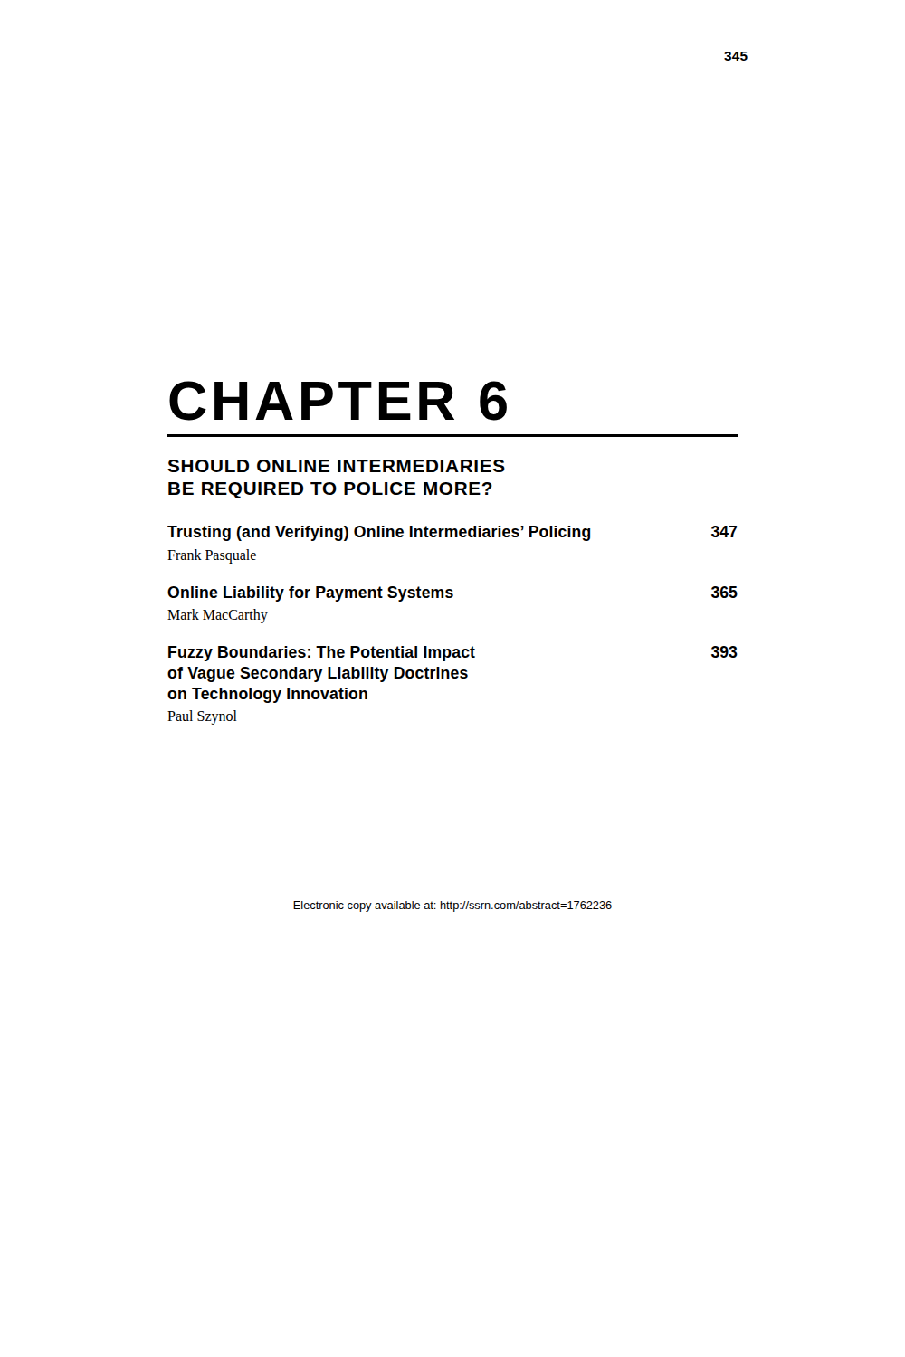345
Chapter 6
Should Online Intermediaries
Be Required to Police More?
Trusting (and Verifying) Online Intermediaries’ Policing 347
Frank Pasquale
Online Liability for Payment Systems 365
Mark MacCarthy
Fuzzy Boundaries: The Potential Impact
of Vague Secondary Liability Doctrines
on Technology Innovation 393
Paul Szynol
Electronic copy available at: http://ssrn.com/abstract=1762236